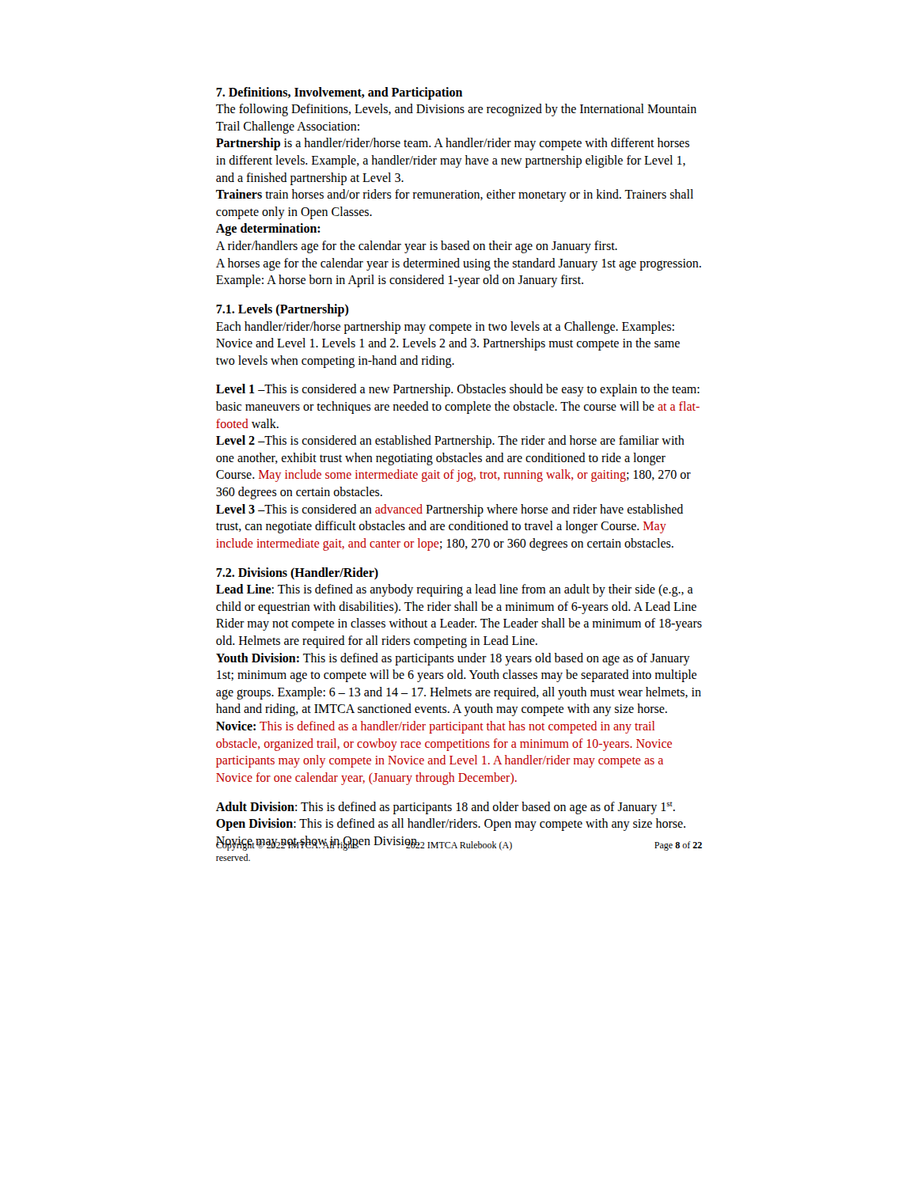7. Definitions, Involvement, and Participation
The following Definitions, Levels, and Divisions are recognized by the International Mountain Trail Challenge Association:
Partnership is a handler/rider/horse team. A handler/rider may compete with different horses in different levels. Example, a handler/rider may have a new partnership eligible for Level 1, and a finished partnership at Level 3.
Trainers train horses and/or riders for remuneration, either monetary or in kind. Trainers shall compete only in Open Classes.
Age determination:
A rider/handlers age for the calendar year is based on their age on January first.
A horses age for the calendar year is determined using the standard January 1st age progression. Example: A horse born in April is considered 1-year old on January first.
7.1. Levels (Partnership)
Each handler/rider/horse partnership may compete in two levels at a Challenge. Examples: Novice and Level 1. Levels 1 and 2. Levels 2 and 3. Partnerships must compete in the same two levels when competing in-hand and riding.
Level 1 –This is considered a new Partnership. Obstacles should be easy to explain to the team: basic maneuvers or techniques are needed to complete the obstacle. The course will be at a flat-footed walk.
Level 2 –This is considered an established Partnership. The rider and horse are familiar with one another, exhibit trust when negotiating obstacles and are conditioned to ride a longer Course. May include some intermediate gait of jog, trot, running walk, or gaiting; 180, 270 or 360 degrees on certain obstacles.
Level 3 –This is considered an advanced Partnership where horse and rider have established trust, can negotiate difficult obstacles and are conditioned to travel a longer Course. May include intermediate gait, and canter or lope; 180, 270 or 360 degrees on certain obstacles.
7.2. Divisions (Handler/Rider)
Lead Line: This is defined as anybody requiring a lead line from an adult by their side (e.g., a child or equestrian with disabilities). The rider shall be a minimum of 6-years old. A Lead Line Rider may not compete in classes without a Leader. The Leader shall be a minimum of 18-years old. Helmets are required for all riders competing in Lead Line.
Youth Division: This is defined as participants under 18 years old based on age as of January 1st; minimum age to compete will be 6 years old. Youth classes may be separated into multiple age groups. Example: 6 – 13 and 14 – 17. Helmets are required, all youth must wear helmets, in hand and riding, at IMTCA sanctioned events. A youth may compete with any size horse.
Novice: This is defined as a handler/rider participant that has not competed in any trail obstacle, organized trail, or cowboy race competitions for a minimum of 10-years. Novice participants may only compete in Novice and Level 1. A handler/rider may compete as a Novice for one calendar year, (January through December).
Adult Division: This is defined as participants 18 and older based on age as of January 1st.
Open Division: This is defined as all handler/riders. Open may compete with any size horse. Novice may not show in Open Division.
Copyright © 2022 IMTCA. All rights reserved. 2022 IMTCA Rulebook (A) Page 8 of 22